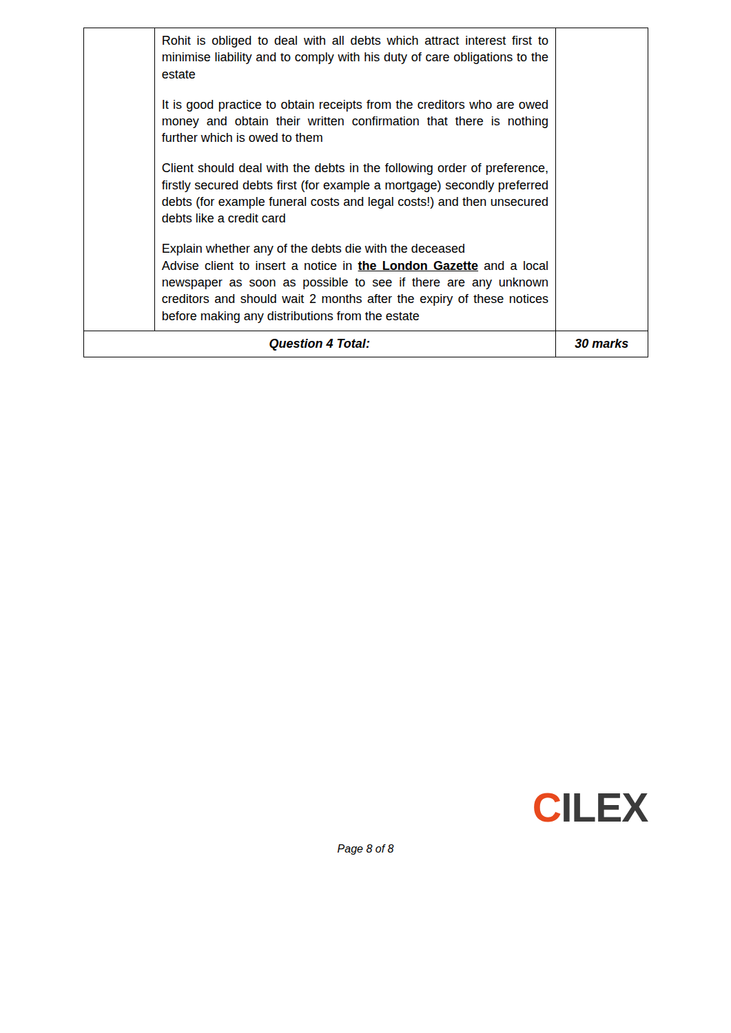| | Rohit is obliged to deal with all debts which attract interest first to minimise liability and to comply with his duty of care obligations to the estate It is good practice to obtain receipts from the creditors who are owed money and obtain their written confirmation that there is nothing further which is owed to them Client should deal with the debts in the following order of preference, firstly secured debts first (for example a mortgage) secondly preferred debts (for example funeral costs and legal costs!) and then unsecured debts like a credit card Explain whether any of the debts die with the deceased Advise client to insert a notice in the London Gazette and a local newspaper as soon as possible to see if there are any unknown creditors and should wait 2 months after the expiry of these notices before making any distributions from the estate | |
| Question 4 Total: | 30 marks |
CILEX
Page 8 of 8